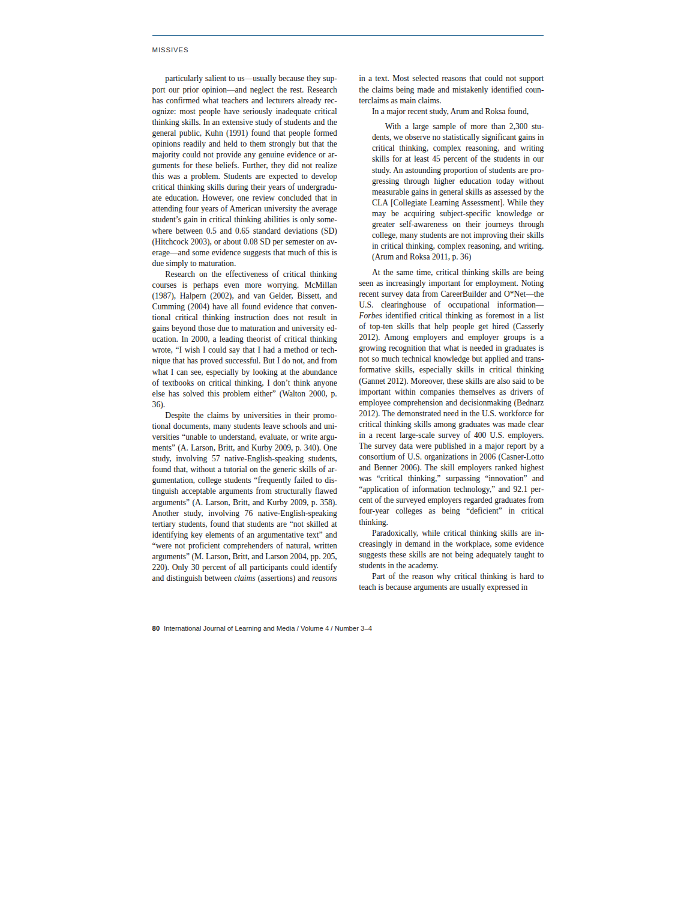MISSIVES
particularly salient to us—usually because they support our prior opinion—and neglect the rest. Research has confirmed what teachers and lecturers already recognize: most people have seriously inadequate critical thinking skills. In an extensive study of students and the general public, Kuhn (1991) found that people formed opinions readily and held to them strongly but that the majority could not provide any genuine evidence or arguments for these beliefs. Further, they did not realize this was a problem. Students are expected to develop critical thinking skills during their years of undergraduate education. However, one review concluded that in attending four years of American university the average student’s gain in critical thinking abilities is only somewhere between 0.5 and 0.65 standard deviations (SD) (Hitchcock 2003), or about 0.08 SD per semester on average—and some evidence suggests that much of this is due simply to maturation.
Research on the effectiveness of critical thinking courses is perhaps even more worrying. McMillan (1987), Halpern (2002), and van Gelder, Bissett, and Cumming (2004) have all found evidence that conventional critical thinking instruction does not result in gains beyond those due to maturation and university education. In 2000, a leading theorist of critical thinking wrote, “I wish I could say that I had a method or technique that has proved successful. But I do not, and from what I can see, especially by looking at the abundance of textbooks on critical thinking, I don’t think anyone else has solved this problem either” (Walton 2000, p. 36).
Despite the claims by universities in their promotional documents, many students leave schools and universities “unable to understand, evaluate, or write arguments” (A. Larson, Britt, and Kurby 2009, p. 340). One study, involving 57 native-English-speaking students, found that, without a tutorial on the generic skills of argumentation, college students “frequently failed to distinguish acceptable arguments from structurally flawed arguments” (A. Larson, Britt, and Kurby 2009, p. 358). Another study, involving 76 native-English-speaking tertiary students, found that students are “not skilled at identifying key elements of an argumentative text” and “were not proficient comprehenders of natural, written arguments” (M. Larson, Britt, and Larson 2004, pp. 205, 220). Only 30 percent of all participants could identify and distinguish between claims (assertions) and reasons in a text. Most selected reasons that could not support the claims being made and mistakenly identified counterclaims as main claims.
In a major recent study, Arum and Roksa found,
With a large sample of more than 2,300 students, we observe no statistically significant gains in critical thinking, complex reasoning, and writing skills for at least 45 percent of the students in our study. An astounding proportion of students are progressing through higher education today without measurable gains in general skills as assessed by the CLA [Collegiate Learning Assessment]. While they may be acquiring subject-specific knowledge or greater self-awareness on their journeys through college, many students are not improving their skills in critical thinking, complex reasoning, and writing. (Arum and Roksa 2011, p. 36)
At the same time, critical thinking skills are being seen as increasingly important for employment. Noting recent survey data from CareerBuilder and O*Net—the U.S. clearinghouse of occupational information—Forbes identified critical thinking as foremost in a list of top-ten skills that help people get hired (Casserly 2012). Among employers and employer groups is a growing recognition that what is needed in graduates is not so much technical knowledge but applied and transformative skills, especially skills in critical thinking (Gannet 2012). Moreover, these skills are also said to be important within companies themselves as drivers of employee comprehension and decisionmaking (Bednarz 2012). The demonstrated need in the U.S. workforce for critical thinking skills among graduates was made clear in a recent large-scale survey of 400 U.S. employers. The survey data were published in a major report by a consortium of U.S. organizations in 2006 (Casner-Lotto and Benner 2006). The skill employers ranked highest was “critical thinking,” surpassing “innovation” and “application of information technology,” and 92.1 percent of the surveyed employers regarded graduates from four-year colleges as being “deficient” in critical thinking.
Paradoxically, while critical thinking skills are increasingly in demand in the workplace, some evidence suggests these skills are not being adequately taught to students in the academy.
Part of the reason why critical thinking is hard to teach is because arguments are usually expressed in
80 International Journal of Learning and Media / Volume 4 / Number 3–4